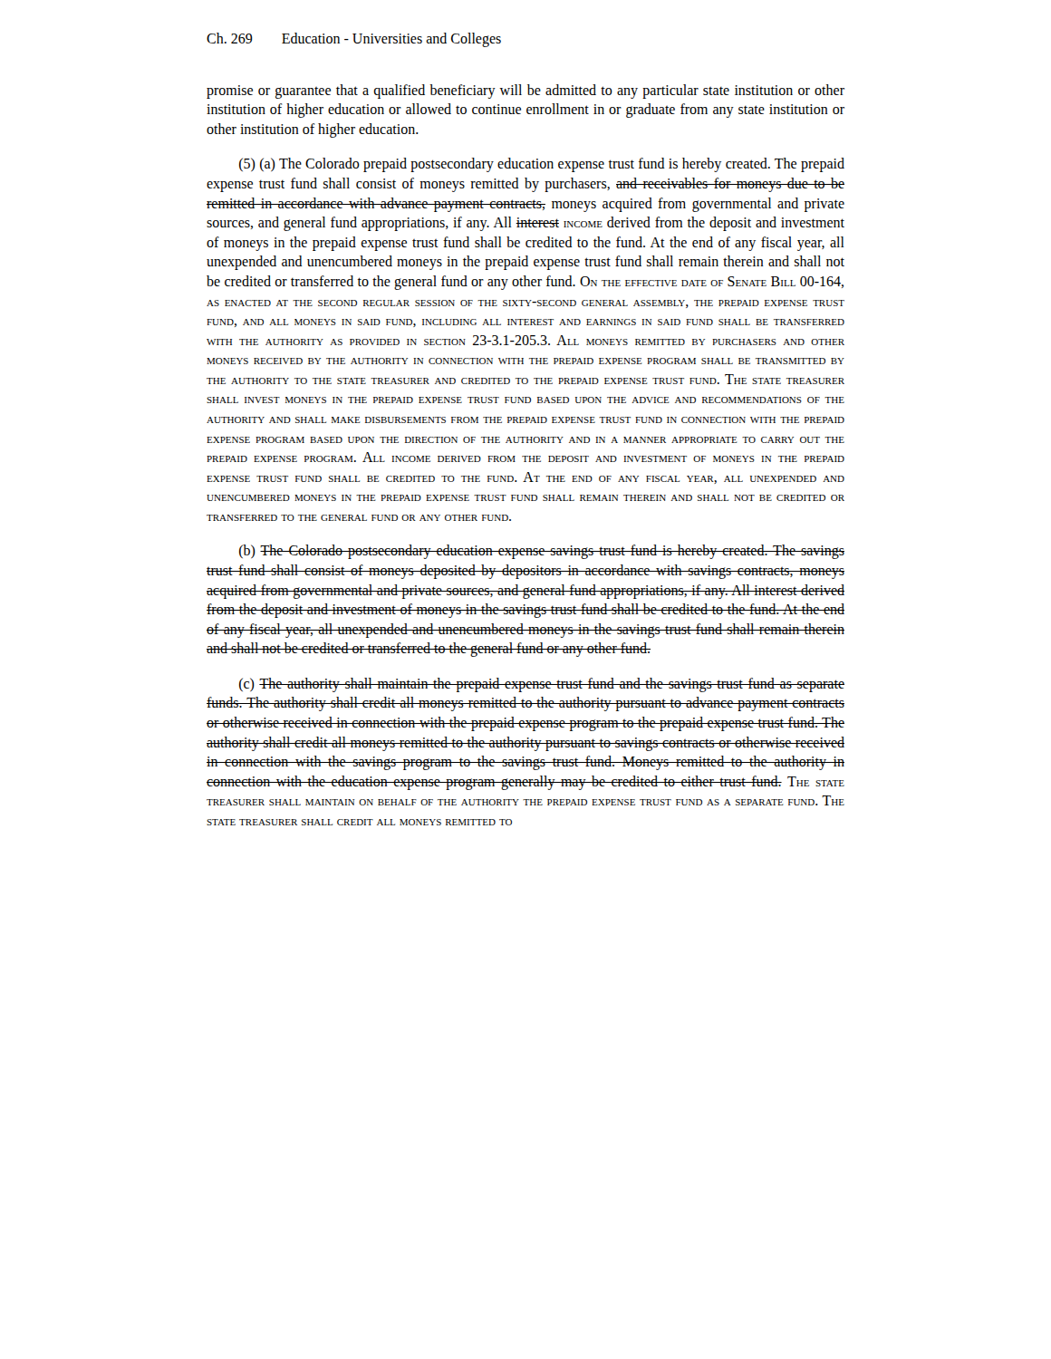Ch. 269 Education - Universities and Colleges
promise or guarantee that a qualified beneficiary will be admitted to any particular state institution or other institution of higher education or allowed to continue enrollment in or graduate from any state institution or other institution of higher education.
(5) (a) The Colorado prepaid postsecondary education expense trust fund is hereby created. The prepaid expense trust fund shall consist of moneys remitted by purchasers, and receivables for moneys due to be remitted in accordance with advance payment contracts, moneys acquired from governmental and private sources, and general fund appropriations, if any. All interest income derived from the deposit and investment of moneys in the prepaid expense trust fund shall be credited to the fund. At the end of any fiscal year, all unexpended and unencumbered moneys in the prepaid expense trust fund shall remain therein and shall not be credited or transferred to the general fund or any other fund. On the effective date of Senate Bill 00-164, as enacted at the second regular session of the sixty-second general assembly, the prepaid expense trust fund, and all moneys in said fund, including all interest and earnings in said fund shall be transferred with the authority as provided in section 23-3.1-205.3. All moneys remitted by purchasers and other moneys received by the authority in connection with the prepaid expense program shall be transmitted by the authority to the state treasurer and credited to the prepaid expense trust fund. The state treasurer shall invest moneys in the prepaid expense trust fund based upon the advice and recommendations of the authority and shall make disbursements from the prepaid expense trust fund in connection with the prepaid expense program based upon the direction of the authority and in a manner appropriate to carry out the prepaid expense program. All income derived from the deposit and investment of moneys in the prepaid expense trust fund shall be credited to the fund. At the end of any fiscal year, all unexpended and unencumbered moneys in the prepaid expense trust fund shall remain therein and shall not be credited or transferred to the general fund or any other fund.
(b) The Colorado postsecondary education expense savings trust fund is hereby created. The savings trust fund shall consist of moneys deposited by depositors in accordance with savings contracts, moneys acquired from governmental and private sources, and general fund appropriations, if any. All interest derived from the deposit and investment of moneys in the savings trust fund shall be credited to the fund. At the end of any fiscal year, all unexpended and unencumbered moneys in the savings trust fund shall remain therein and shall not be credited or transferred to the general fund or any other fund.
(c) The authority shall maintain the prepaid expense trust fund and the savings trust fund as separate funds. The authority shall credit all moneys remitted to the authority pursuant to advance payment contracts or otherwise received in connection with the prepaid expense program to the prepaid expense trust fund. The authority shall credit all moneys remitted to the authority pursuant to savings contracts or otherwise received in connection with the savings program to the savings trust fund. Moneys remitted to the authority in connection with the education expense program generally may be credited to either trust fund. The state treasurer shall maintain on behalf of the authority the prepaid expense trust fund as a separate fund. The state treasurer shall credit all moneys remitted to